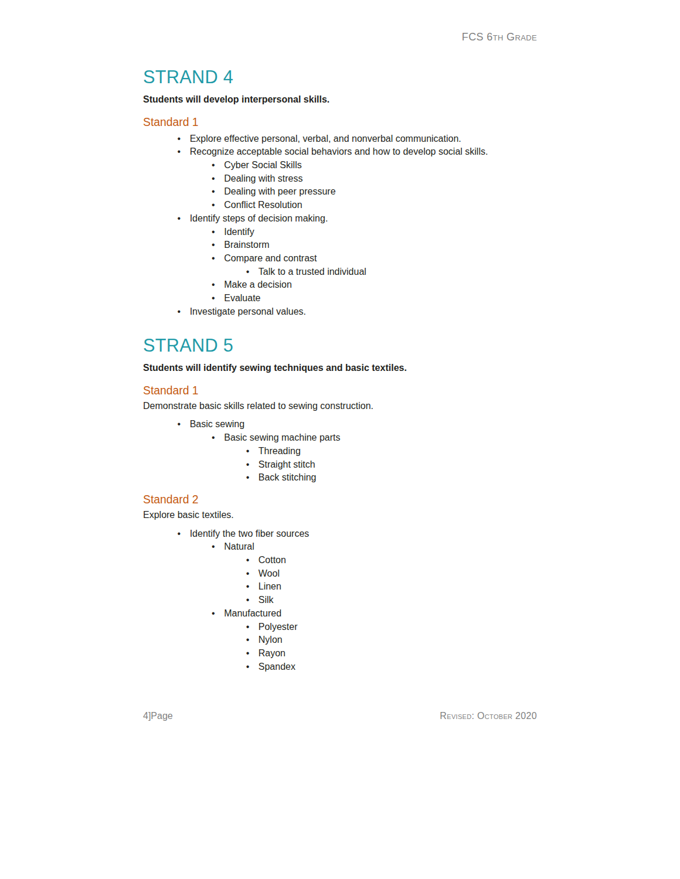FCS 6th Grade
STRAND 4
Students will develop interpersonal skills.
Standard 1
Explore effective personal, verbal, and nonverbal communication.
Recognize acceptable social behaviors and how to develop social skills.
Cyber Social Skills
Dealing with stress
Dealing with peer pressure
Conflict Resolution
Identify steps of decision making.
Identify
Brainstorm
Compare and contrast
Talk to a trusted individual
Make a decision
Evaluate
Investigate personal values.
STRAND 5
Students will identify sewing techniques and basic textiles.
Standard 1
Demonstrate basic skills related to sewing construction.
Basic sewing
Basic sewing machine parts
Threading
Straight stitch
Back stitching
Standard 2
Explore basic textiles.
Identify the two fiber sources
Natural
Cotton
Wool
Linen
Silk
Manufactured
Polyester
Nylon
Rayon
Spandex
4]Page Revised: October 2020